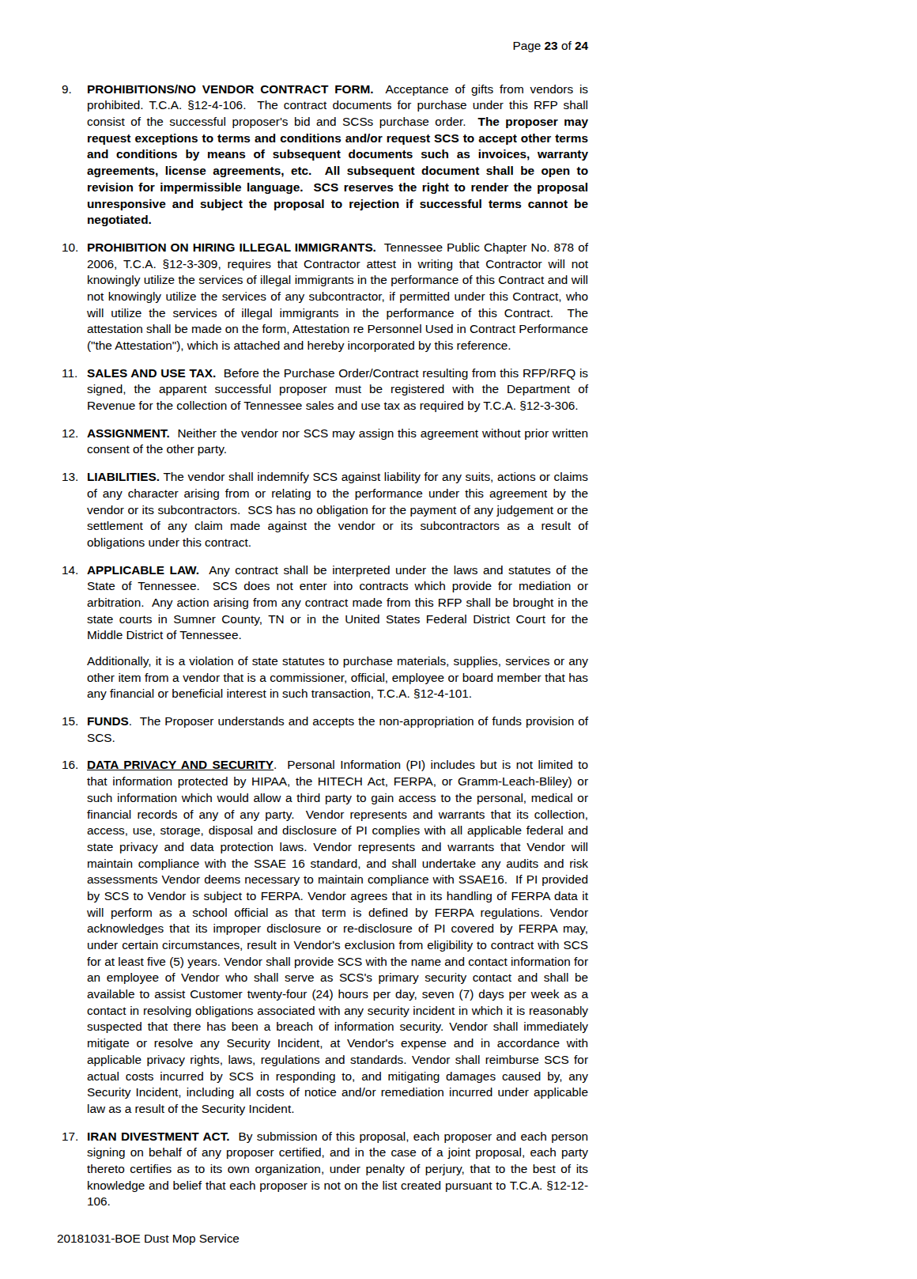Page 23 of 24
PROHIBITIONS/NO VENDOR CONTRACT FORM. Acceptance of gifts from vendors is prohibited. T.C.A. §12-4-106. The contract documents for purchase under this RFP shall consist of the successful proposer's bid and SCSs purchase order. The proposer may request exceptions to terms and conditions and/or request SCS to accept other terms and conditions by means of subsequent documents such as invoices, warranty agreements, license agreements, etc. All subsequent document shall be open to revision for impermissible language. SCS reserves the right to render the proposal unresponsive and subject the proposal to rejection if successful terms cannot be negotiated.
PROHIBITION ON HIRING ILLEGAL IMMIGRANTS. Tennessee Public Chapter No. 878 of 2006, T.C.A. §12-3-309, requires that Contractor attest in writing that Contractor will not knowingly utilize the services of illegal immigrants in the performance of this Contract and will not knowingly utilize the services of any subcontractor, if permitted under this Contract, who will utilize the services of illegal immigrants in the performance of this Contract. The attestation shall be made on the form, Attestation re Personnel Used in Contract Performance ("the Attestation"), which is attached and hereby incorporated by this reference.
SALES AND USE TAX. Before the Purchase Order/Contract resulting from this RFP/RFQ is signed, the apparent successful proposer must be registered with the Department of Revenue for the collection of Tennessee sales and use tax as required by T.C.A. §12-3-306.
ASSIGNMENT. Neither the vendor nor SCS may assign this agreement without prior written consent of the other party.
LIABILITIES. The vendor shall indemnify SCS against liability for any suits, actions or claims of any character arising from or relating to the performance under this agreement by the vendor or its subcontractors. SCS has no obligation for the payment of any judgement or the settlement of any claim made against the vendor or its subcontractors as a result of obligations under this contract.
APPLICABLE LAW. Any contract shall be interpreted under the laws and statutes of the State of Tennessee. SCS does not enter into contracts which provide for mediation or arbitration. Any action arising from any contract made from this RFP shall be brought in the state courts in Sumner County, TN or in the United States Federal District Court for the Middle District of Tennessee.
Additionally, it is a violation of state statutes to purchase materials, supplies, services or any other item from a vendor that is a commissioner, official, employee or board member that has any financial or beneficial interest in such transaction, T.C.A. §12-4-101.
FUNDS. The Proposer understands and accepts the non-appropriation of funds provision of SCS.
DATA PRIVACY AND SECURITY. Personal Information (PI) includes but is not limited to that information protected by HIPAA, the HITECH Act, FERPA, or Gramm-Leach-Bliley) or such information which would allow a third party to gain access to the personal, medical or financial records of any of any party. Vendor represents and warrants that its collection, access, use, storage, disposal and disclosure of PI complies with all applicable federal and state privacy and data protection laws. Vendor represents and warrants that Vendor will maintain compliance with the SSAE 16 standard, and shall undertake any audits and risk assessments Vendor deems necessary to maintain compliance with SSAE16. If PI provided by SCS to Vendor is subject to FERPA. Vendor agrees that in its handling of FERPA data it will perform as a school official as that term is defined by FERPA regulations. Vendor acknowledges that its improper disclosure or re-disclosure of PI covered by FERPA may, under certain circumstances, result in Vendor's exclusion from eligibility to contract with SCS for at least five (5) years. Vendor shall provide SCS with the name and contact information for an employee of Vendor who shall serve as SCS's primary security contact and shall be available to assist Customer twenty-four (24) hours per day, seven (7) days per week as a contact in resolving obligations associated with any security incident in which it is reasonably suspected that there has been a breach of information security. Vendor shall immediately mitigate or resolve any Security Incident, at Vendor's expense and in accordance with applicable privacy rights, laws, regulations and standards. Vendor shall reimburse SCS for actual costs incurred by SCS in responding to, and mitigating damages caused by, any Security Incident, including all costs of notice and/or remediation incurred under applicable law as a result of the Security Incident.
IRAN DIVESTMENT ACT. By submission of this proposal, each proposer and each person signing on behalf of any proposer certified, and in the case of a joint proposal, each party thereto certifies as to its own organization, under penalty of perjury, that to the best of its knowledge and belief that each proposer is not on the list created pursuant to T.C.A. §12-12-106.
20181031-BOE Dust Mop Service